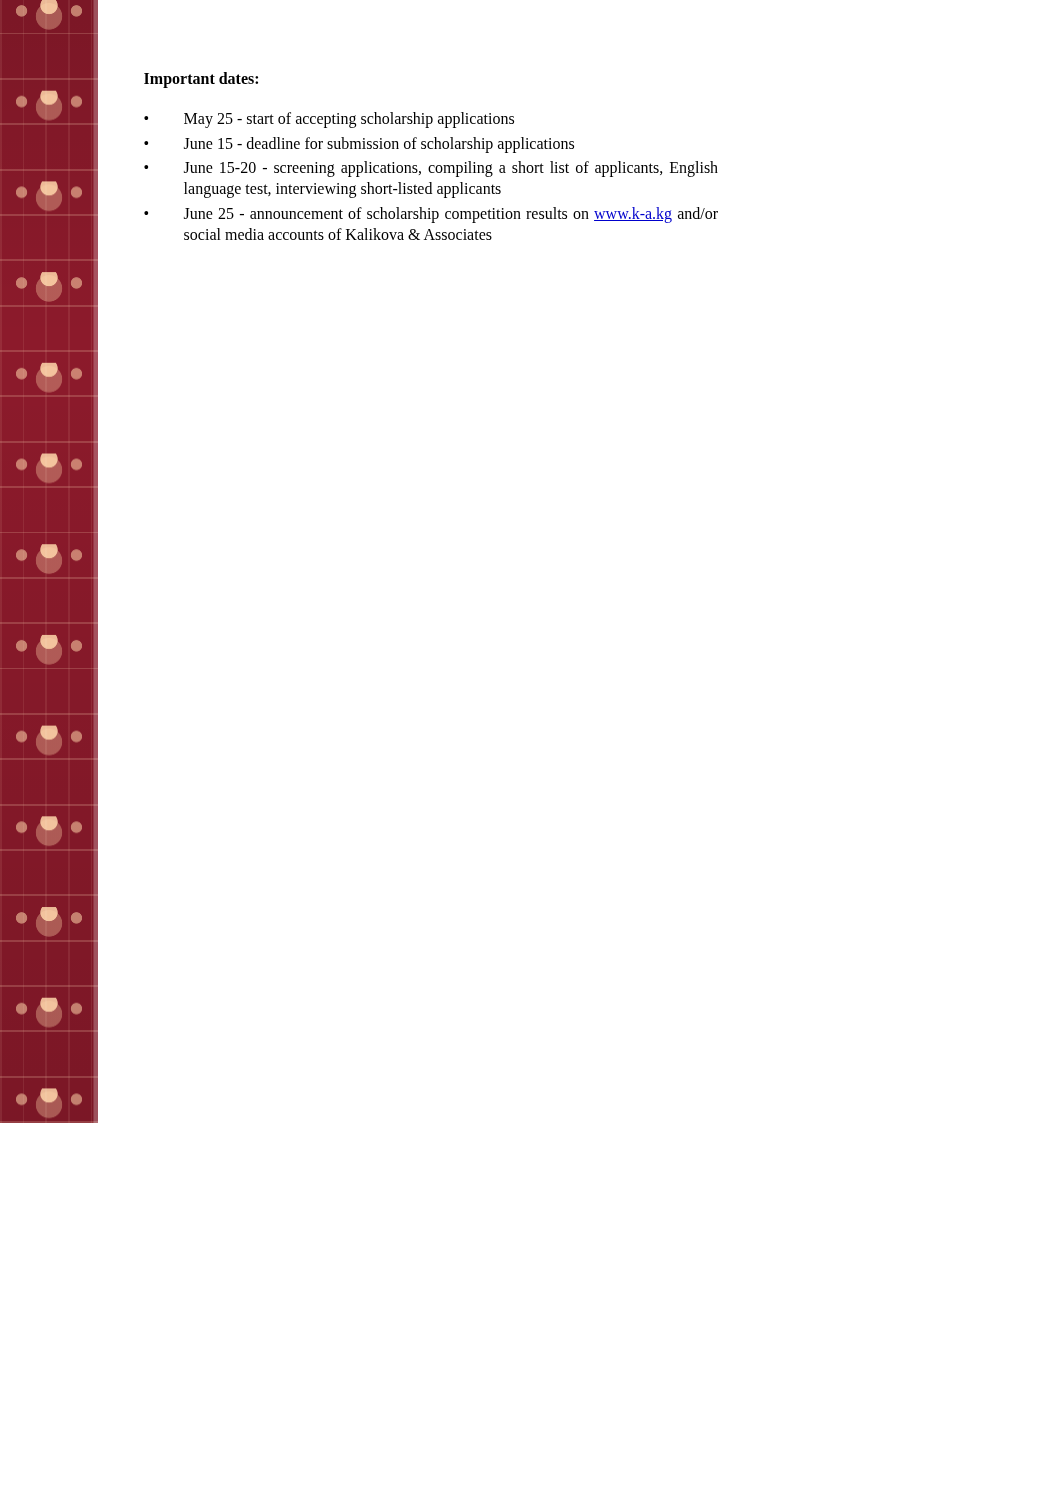Important dates:
May 25 - start of accepting scholarship applications
June 15 - deadline for submission of scholarship applications
June 15-20 - screening applications, compiling a short list of applicants, English language test, interviewing short-listed applicants
June 25 - announcement of scholarship competition results on www.k-a.kg and/or social media accounts of Kalikova & Associates